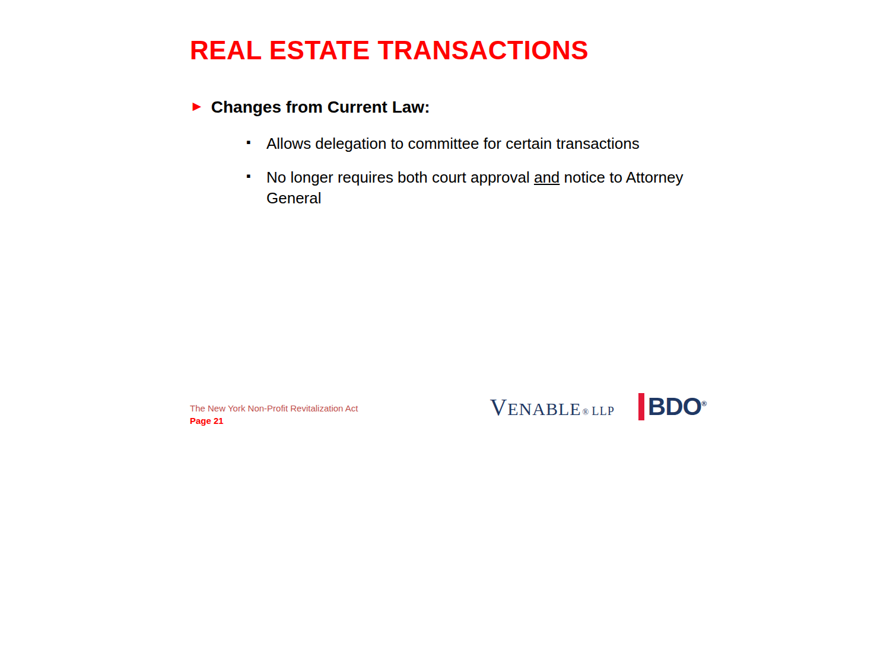REAL ESTATE TRANSACTIONS
► Changes from Current Law:
Allows delegation to committee for certain transactions
No longer requires both court approval and notice to Attorney General
The New York Non-Profit Revitalization Act
Page 21
VENABLE®LLP
BDO®